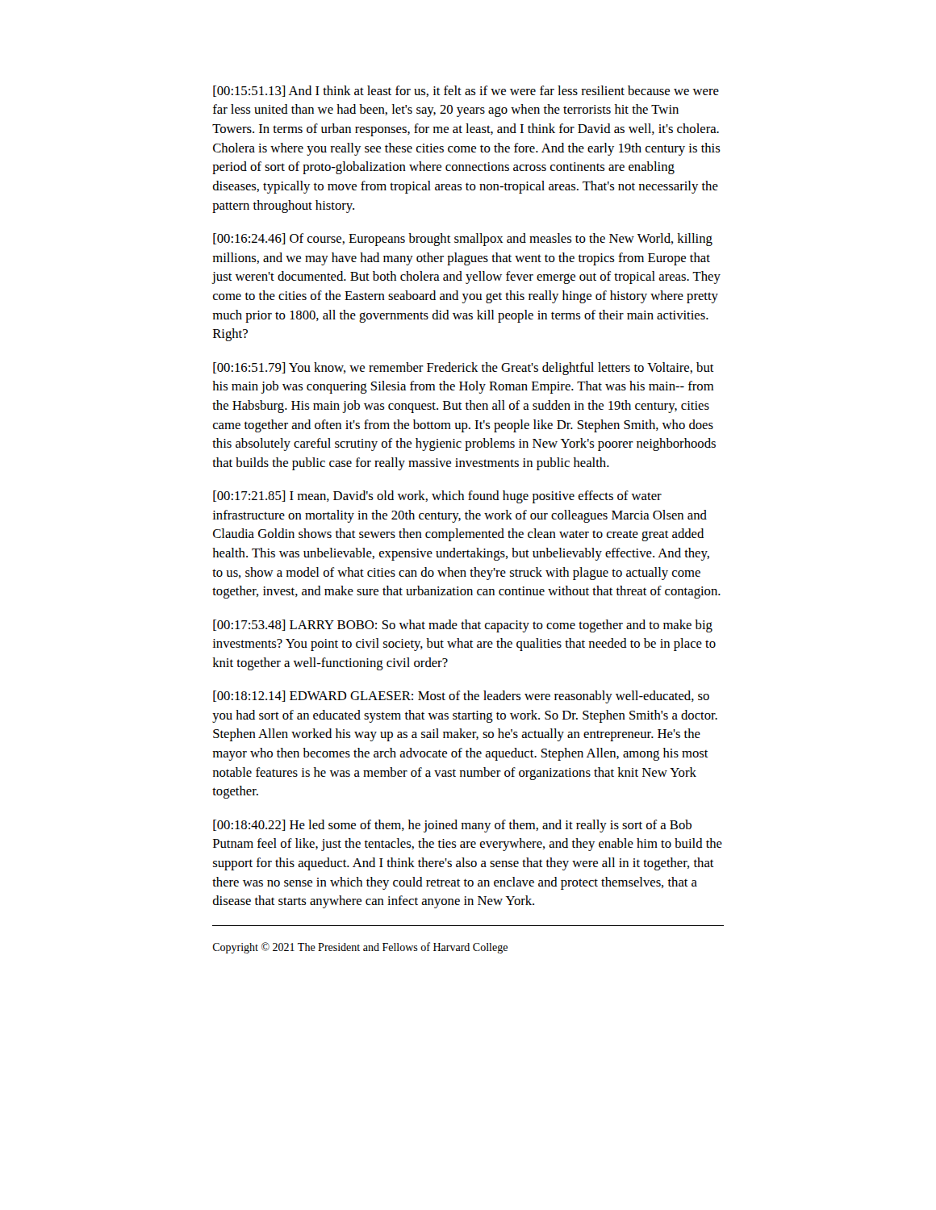[00:15:51.13] And I think at least for us, it felt as if we were far less resilient because we were far less united than we had been, let's say, 20 years ago when the terrorists hit the Twin Towers. In terms of urban responses, for me at least, and I think for David as well, it's cholera. Cholera is where you really see these cities come to the fore. And the early 19th century is this period of sort of proto-globalization where connections across continents are enabling diseases, typically to move from tropical areas to non-tropical areas. That's not necessarily the pattern throughout history.
[00:16:24.46] Of course, Europeans brought smallpox and measles to the New World, killing millions, and we may have had many other plagues that went to the tropics from Europe that just weren't documented. But both cholera and yellow fever emerge out of tropical areas. They come to the cities of the Eastern seaboard and you get this really hinge of history where pretty much prior to 1800, all the governments did was kill people in terms of their main activities. Right?
[00:16:51.79] You know, we remember Frederick the Great's delightful letters to Voltaire, but his main job was conquering Silesia from the Holy Roman Empire. That was his main-- from the Habsburg. His main job was conquest. But then all of a sudden in the 19th century, cities came together and often it's from the bottom up. It's people like Dr. Stephen Smith, who does this absolutely careful scrutiny of the hygienic problems in New York's poorer neighborhoods that builds the public case for really massive investments in public health.
[00:17:21.85] I mean, David's old work, which found huge positive effects of water infrastructure on mortality in the 20th century, the work of our colleagues Marcia Olsen and Claudia Goldin shows that sewers then complemented the clean water to create great added health. This was unbelievable, expensive undertakings, but unbelievably effective. And they, to us, show a model of what cities can do when they're struck with plague to actually come together, invest, and make sure that urbanization can continue without that threat of contagion.
[00:17:53.48] LARRY BOBO: So what made that capacity to come together and to make big investments? You point to civil society, but what are the qualities that needed to be in place to knit together a well-functioning civil order?
[00:18:12.14] EDWARD GLAESER: Most of the leaders were reasonably well-educated, so you had sort of an educated system that was starting to work. So Dr. Stephen Smith's a doctor. Stephen Allen worked his way up as a sail maker, so he's actually an entrepreneur. He's the mayor who then becomes the arch advocate of the aqueduct. Stephen Allen, among his most notable features is he was a member of a vast number of organizations that knit New York together.
[00:18:40.22] He led some of them, he joined many of them, and it really is sort of a Bob Putnam feel of like, just the tentacles, the ties are everywhere, and they enable him to build the support for this aqueduct. And I think there's also a sense that they were all in it together, that there was no sense in which they could retreat to an enclave and protect themselves, that a disease that starts anywhere can infect anyone in New York.
Copyright © 2021 The President and Fellows of Harvard College